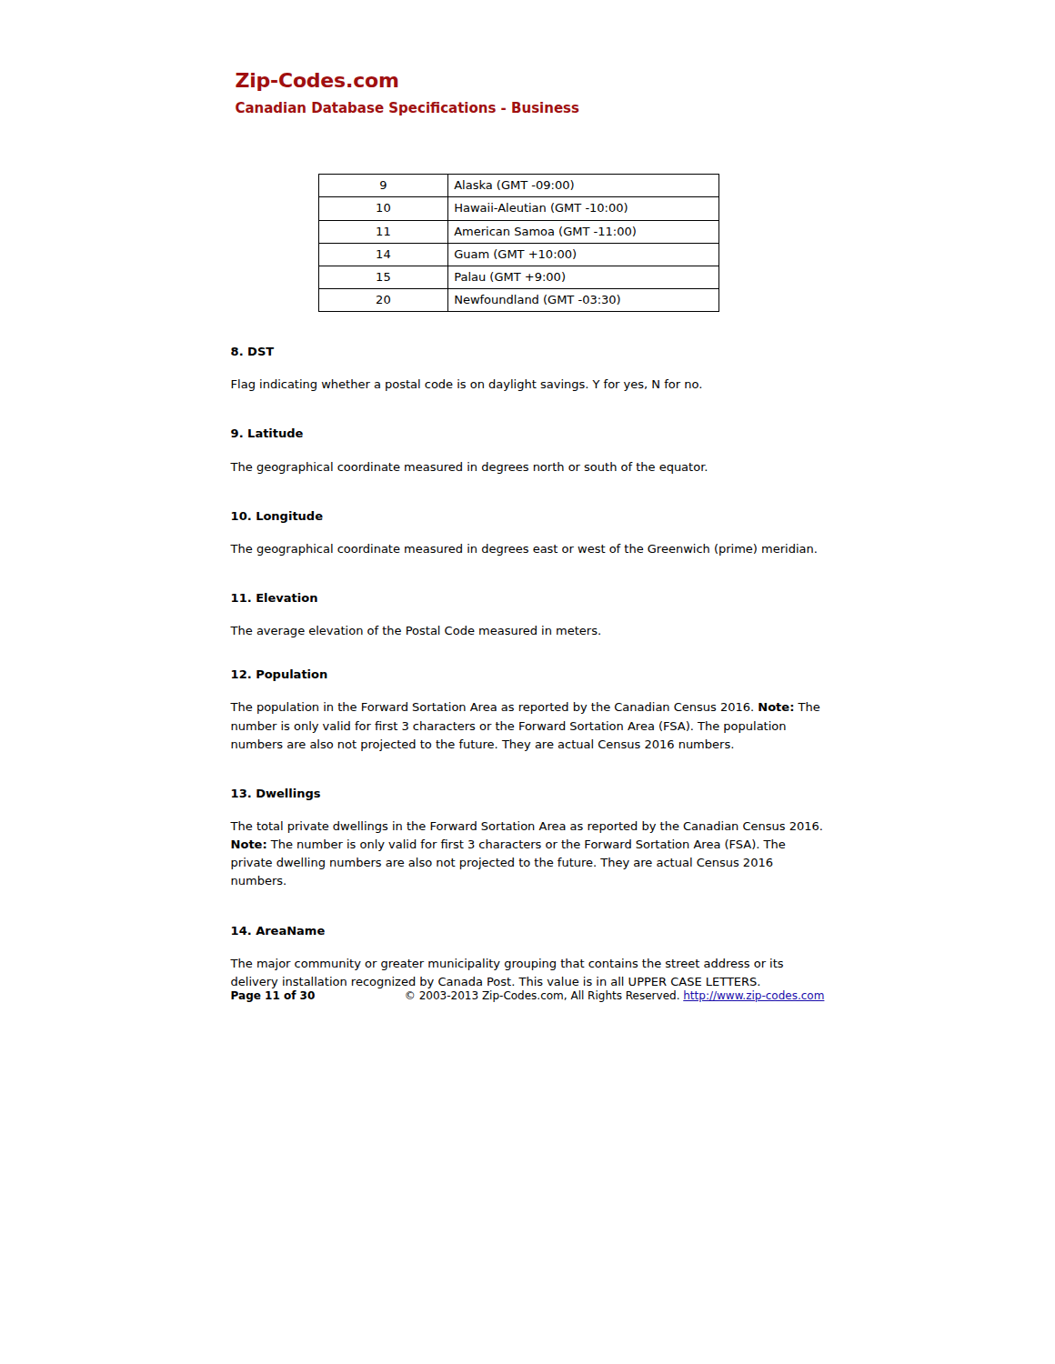Zip-Codes.com
Canadian Database Specifications - Business
| 9 | Alaska (GMT -09:00) |
| 10 | Hawaii-Aleutian (GMT -10:00) |
| 11 | American Samoa (GMT -11:00) |
| 14 | Guam (GMT +10:00) |
| 15 | Palau (GMT +9:00) |
| 20 | Newfoundland (GMT -03:30) |
8. DST
Flag indicating whether a postal code is on daylight savings. Y for yes, N for no.
9. Latitude
The geographical coordinate measured in degrees north or south of the equator.
10. Longitude
The geographical coordinate measured in degrees east or west of the Greenwich (prime) meridian.
11. Elevation
The average elevation of the Postal Code measured in meters.
12. Population
The population in the Forward Sortation Area as reported by the Canadian Census 2016. Note: The number is only valid for first 3 characters or the Forward Sortation Area (FSA). The population numbers are also not projected to the future. They are actual Census 2016 numbers.
13. Dwellings
The total private dwellings in the Forward Sortation Area as reported by the Canadian Census 2016. Note: The number is only valid for first 3 characters or the Forward Sortation Area (FSA). The private dwelling numbers are also not projected to the future. They are actual Census 2016 numbers.
14. AreaName
The major community or greater municipality grouping that contains the street address or its delivery installation recognized by Canada Post. This value is in all UPPER CASE LETTERS.
Page 11 of 30
© 2003-2013 Zip-Codes.com, All Rights Reserved. http://www.zip-codes.com